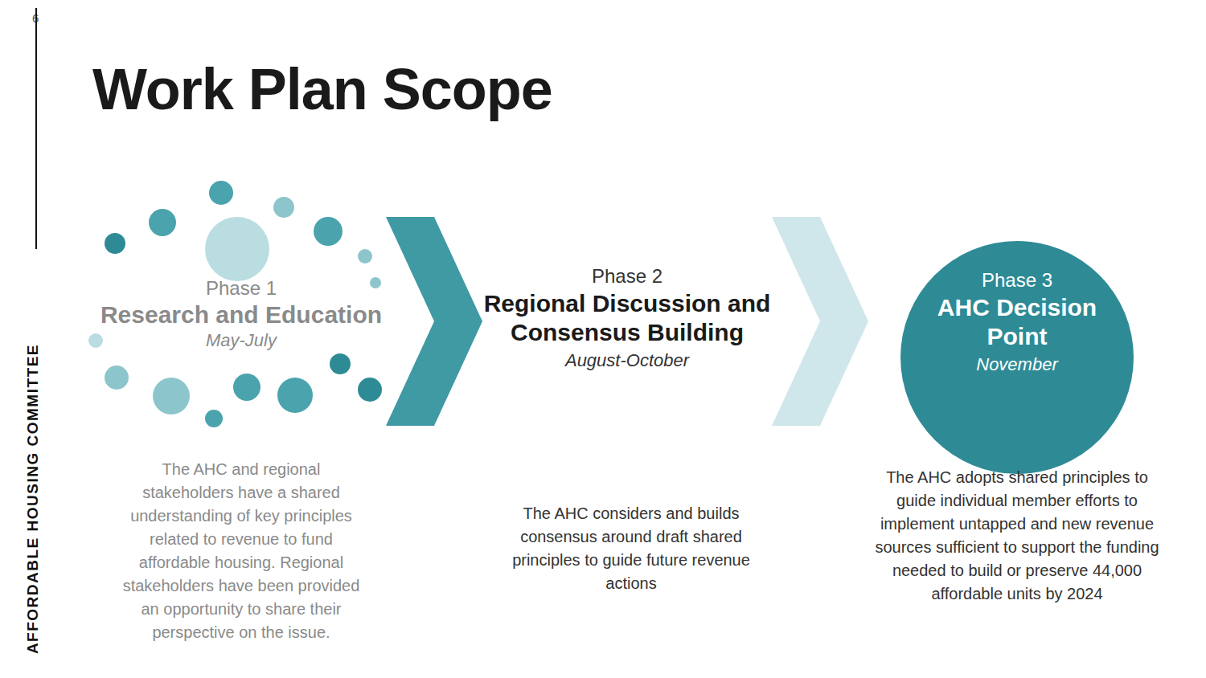6
AFFORDABLE HOUSING COMMITTEE
Work Plan Scope
Phase 1
Research and Education
May-July
The AHC and regional stakeholders have a shared understanding of key principles related to revenue to fund affordable housing. Regional stakeholders have been provided an opportunity to share their perspective on the issue.
Phase 2
Regional Discussion and
Consensus Building
August-October
The AHC considers and builds consensus around draft shared principles to guide future revenue actions
Phase 3
AHC Decision
Point
November
The AHC adopts shared principles to guide individual member efforts to implement untapped and new revenue sources sufficient to support the funding needed to build or preserve 44,000 affordable units by 2024